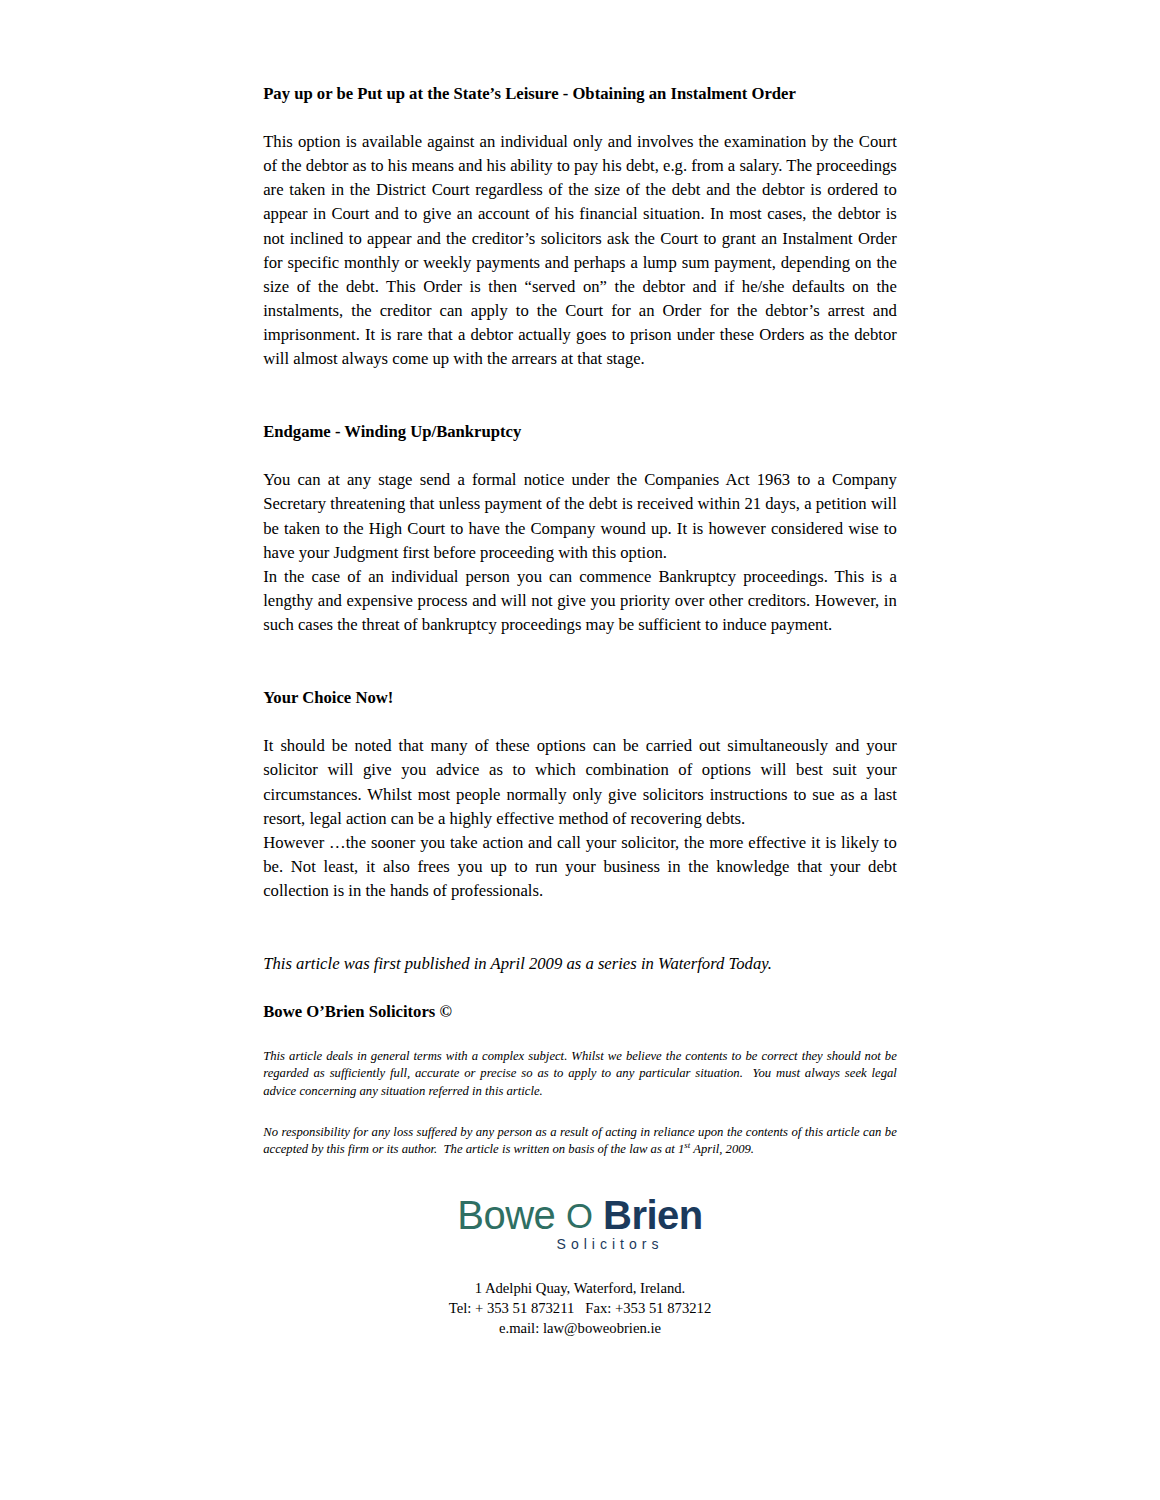Pay up or be Put up at the State’s Leisure - Obtaining an Instalment Order
This option is available against an individual only and involves the examination by the Court of the debtor as to his means and his ability to pay his debt, e.g. from a salary. The proceedings are taken in the District Court regardless of the size of the debt and the debtor is ordered to appear in Court and to give an account of his financial situation. In most cases, the debtor is not inclined to appear and the creditor’s solicitors ask the Court to grant an Instalment Order for specific monthly or weekly payments and perhaps a lump sum payment, depending on the size of the debt. This Order is then “served on” the debtor and if he/she defaults on the instalments, the creditor can apply to the Court for an Order for the debtor’s arrest and imprisonment. It is rare that a debtor actually goes to prison under these Orders as the debtor will almost always come up with the arrears at that stage.
Endgame - Winding Up/Bankruptcy
You can at any stage send a formal notice under the Companies Act 1963 to a Company Secretary threatening that unless payment of the debt is received within 21 days, a petition will be taken to the High Court to have the Company wound up. It is however considered wise to have your Judgment first before proceeding with this option.
In the case of an individual person you can commence Bankruptcy proceedings. This is a lengthy and expensive process and will not give you priority over other creditors. However, in such cases the threat of bankruptcy proceedings may be sufficient to induce payment.
Your Choice Now!
It should be noted that many of these options can be carried out simultaneously and your solicitor will give you advice as to which combination of options will best suit your circumstances. Whilst most people normally only give solicitors instructions to sue as a last resort, legal action can be a highly effective method of recovering debts.
However …the sooner you take action and call your solicitor, the more effective it is likely to be. Not least, it also frees you up to run your business in the knowledge that your debt collection is in the hands of professionals.
This article was first published in April 2009 as a series in Waterford Today.
Bowe O’Brien Solicitors ©
This article deals in general terms with a complex subject. Whilst we believe the contents to be correct they should not be regarded as sufficiently full, accurate or precise so as to apply to any particular situation. You must always seek legal advice concerning any situation referred in this article.
No responsibility for any loss suffered by any person as a result of acting in reliance upon the contents of this article can be accepted by this firm or its author. The article is written on basis of the law as at 1st April, 2009.
Bowe O Brien
Solicitors
1 Adelphi Quay, Waterford, Ireland.
Tel: + 353 51 873211 Fax: +353 51 873212
e.mail: law@boweobrien.ie